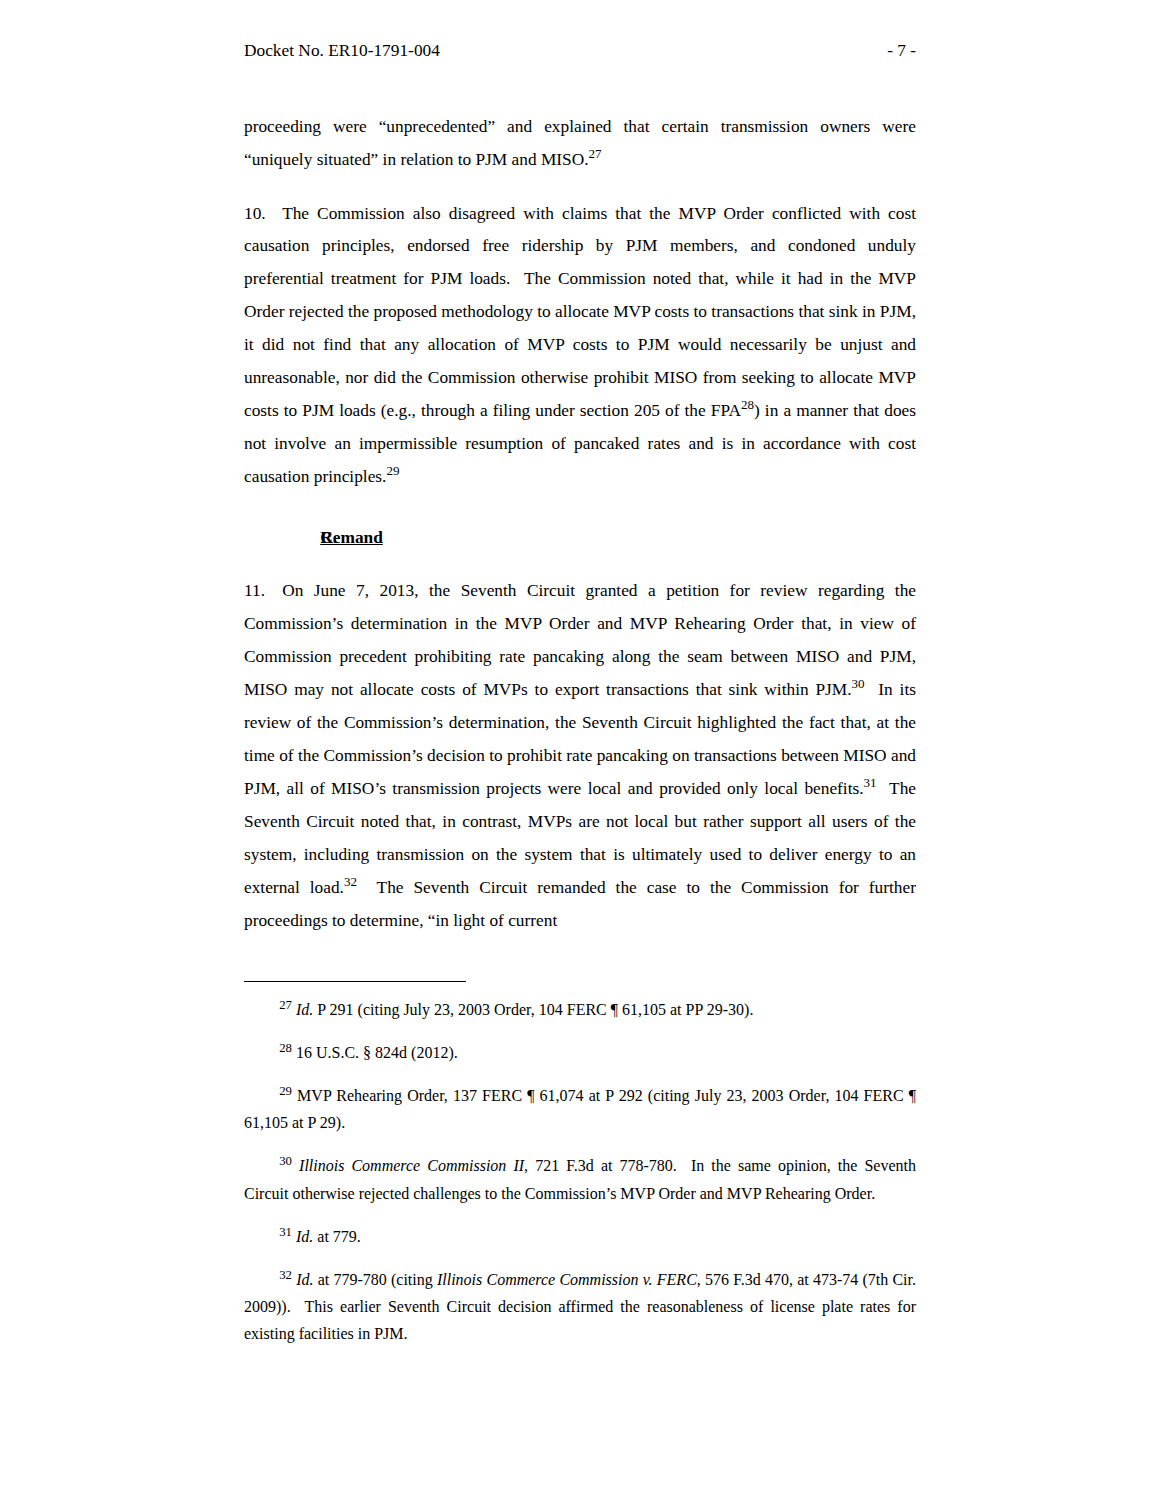Docket No. ER10-1791-004
- 7 -
proceeding were “unprecedented” and explained that certain transmission owners were “uniquely situated” in relation to PJM and MISO.27
10. The Commission also disagreed with claims that the MVP Order conflicted with cost causation principles, endorsed free ridership by PJM members, and condoned unduly preferential treatment for PJM loads. The Commission noted that, while it had in the MVP Order rejected the proposed methodology to allocate MVP costs to transactions that sink in PJM, it did not find that any allocation of MVP costs to PJM would necessarily be unjust and unreasonable, nor did the Commission otherwise prohibit MISO from seeking to allocate MVP costs to PJM loads (e.g., through a filing under section 205 of the FPA28) in a manner that does not involve an impermissible resumption of pancaked rates and is in accordance with cost causation principles.29
C. Remand
11. On June 7, 2013, the Seventh Circuit granted a petition for review regarding the Commission’s determination in the MVP Order and MVP Rehearing Order that, in view of Commission precedent prohibiting rate pancaking along the seam between MISO and PJM, MISO may not allocate costs of MVPs to export transactions that sink within PJM.30 In its review of the Commission’s determination, the Seventh Circuit highlighted the fact that, at the time of the Commission’s decision to prohibit rate pancaking on transactions between MISO and PJM, all of MISO’s transmission projects were local and provided only local benefits.31 The Seventh Circuit noted that, in contrast, MVPs are not local but rather support all users of the system, including transmission on the system that is ultimately used to deliver energy to an external load.32 The Seventh Circuit remanded the case to the Commission for further proceedings to determine, “in light of current
27 Id. P 291 (citing July 23, 2003 Order, 104 FERC ¶ 61,105 at PP 29-30).
28 16 U.S.C. § 824d (2012).
29 MVP Rehearing Order, 137 FERC ¶ 61,074 at P 292 (citing July 23, 2003 Order, 104 FERC ¶ 61,105 at P 29).
30 Illinois Commerce Commission II, 721 F.3d at 778-780. In the same opinion, the Seventh Circuit otherwise rejected challenges to the Commission’s MVP Order and MVP Rehearing Order.
31 Id. at 779.
32 Id. at 779-780 (citing Illinois Commerce Commission v. FERC, 576 F.3d 470, at 473-74 (7th Cir. 2009)). This earlier Seventh Circuit decision affirmed the reasonableness of license plate rates for existing facilities in PJM.